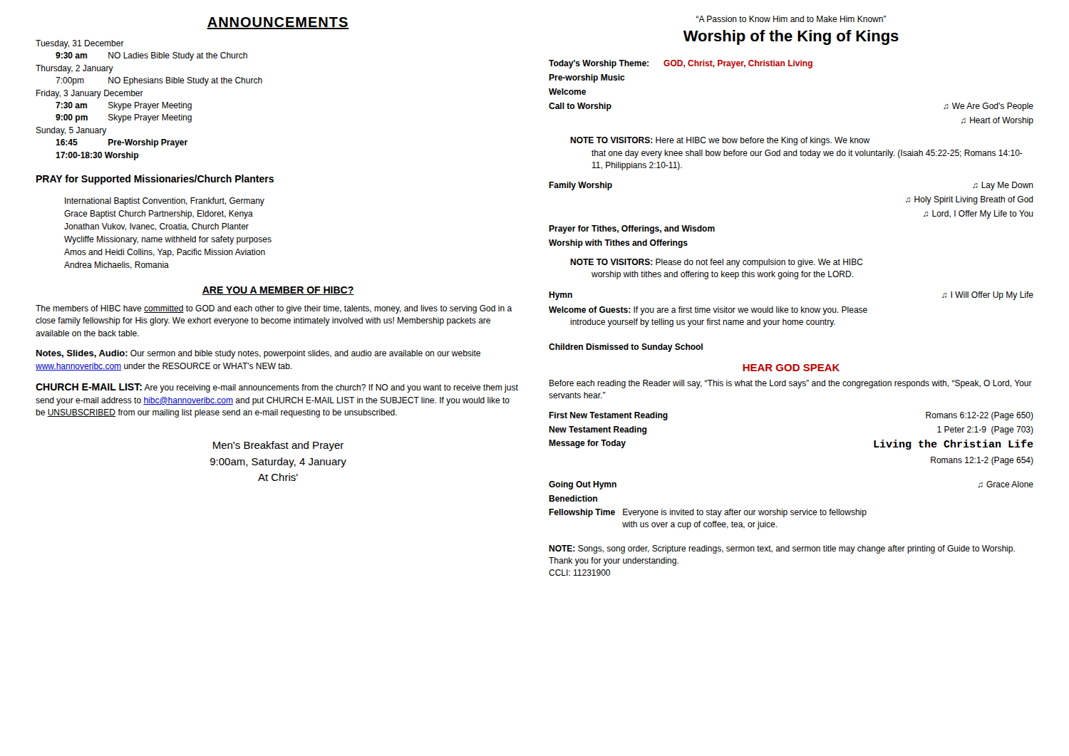ANNOUNCEMENTS
Tuesday, 31 December
9:30 am NO Ladies Bible Study at the Church
Thursday, 2 January
7:00pm NO Ephesians Bible Study at the Church
Friday, 3 January December
7:30 am Skype Prayer Meeting
9:00 pm Skype Prayer Meeting
Sunday, 5 January
16:45 Pre-Worship Prayer
17:00-18:30 Worship
PRAY for Supported Missionaries/Church Planters
International Baptist Convention, Frankfurt, Germany
Grace Baptist Church Partnership, Eldoret, Kenya
Jonathan Vukov, Ivanec, Croatia, Church Planter
Wycliffe Missionary, name withheld for safety purposes
Amos and Heidi Collins, Yap, Pacific Mission Aviation
Andrea Michaelis, Romania
ARE YOU A MEMBER OF HIBC?
The members of HIBC have committed to GOD and each other to give their time, talents, money, and lives to serving God in a close family fellowship for His glory. We exhort everyone to become intimately involved with us! Membership packets are available on the back table.
Notes, Slides, Audio: Our sermon and bible study notes, powerpoint slides, and audio are available on our website www.hannoveribc.com under the RESOURCE or WHAT's NEW tab.
CHURCH E-MAIL LIST: Are you receiving e-mail announcements from the church? If NO and you want to receive them just send your e-mail address to hibc@hannoveribc.com and put CHURCH E-MAIL LIST in the SUBJECT line. If you would like to be UNSUBSCRIBED from our mailing list please send an e-mail requesting to be unsubscribed.
Men's Breakfast and Prayer
9:00am, Saturday, 4 January
At Chris'
“A Passion to Know Him and to Make Him Known”
Worship of the King of Kings
Today's Worship Theme: GOD, Christ, Prayer, Christian Living
Pre-worship Music
Welcome
Call to Worship We Are God's People
Heart of Worship
NOTE TO VISITORS: Here at HIBC we bow before the King of kings. We know
that one day every knee shall bow before our God and today we do it voluntarily. (Isaiah 45:22-25; Romans 14:10-11, Philippians 2:10-11).
Family Worship Lay Me Down
Holy Spirit Living Breath of God
Lord, I Offer My Life to You
Prayer for Tithes, Offerings, and Wisdom
Worship with Tithes and Offerings
NOTE TO VISITORS: Please do not feel any compulsion to give. We at HIBC
worship with tithes and offering to keep this work going for the LORD.
Hymn I Will Offer Up My Life
Welcome of Guests: If you are a first time visitor we would like to know you. Please introduce yourself by telling us your first name and your home country.
Children Dismissed to Sunday School
HEAR GOD SPEAK
Before each reading the Reader will say, “This is what the Lord says” and the congregation responds with, “Speak, O Lord, Your servants hear.”
First New Testament Reading Romans 6:12-22 (Page 650)
New Testament Reading 1 Peter 2:1-9 (Page 703)
Message for Today Living the Christian Life
Romans 12:1-2 (Page 654)
Going Out Hymn Grace Alone
Benediction
Fellowship Time Everyone is invited to stay after our worship service to fellowship with us over a cup of coffee, tea, or juice.
NOTE: Songs, song order, Scripture readings, sermon text, and sermon title may change after printing of Guide to Worship. Thank you for your understanding.
CCLI: 11231900